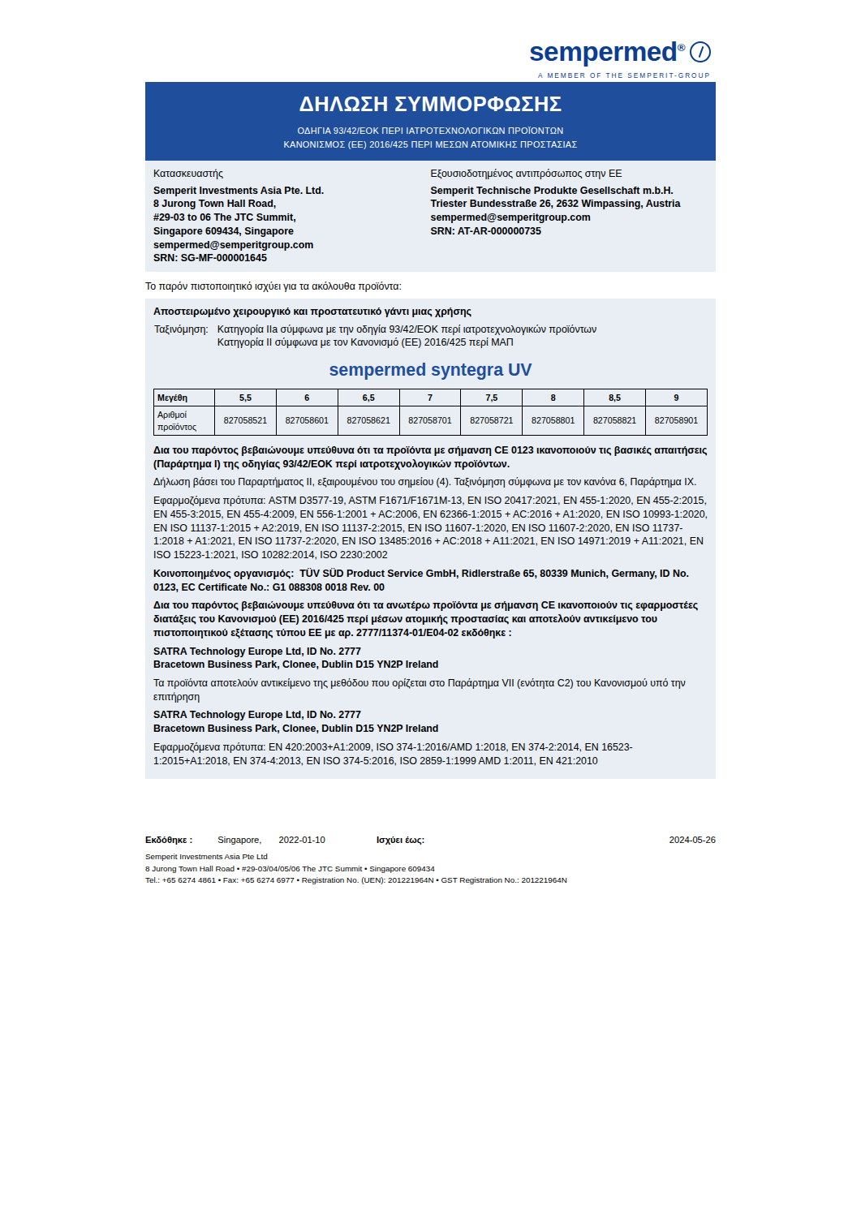sempermed®
A MEMBER OF THE SEMPERIT-GROUP
ΔΗΛΩΣΗ ΣΥΜΜΟΡΦΩΣΗΣ
ΟΔΗΓΙΑ 93/42/ΕΟΚ ΠΕΡΙ ΙΑΤΡΟΤΕΧΝΟΛΟΓΙΚΩΝ ΠΡΟΪΟΝΤΩΝ
ΚΑΝΟΝΙΣΜΟΣ (ΕΕ) 2016/425 ΠΕΡΙ ΜΕΣΩΝ ΑΤΟΜΙΚΗΣ ΠΡΟΣΤΑΣΙΑΣ
| Κατασκευαστής | Εξουσιοδοτημένος αντιπρόσωπος στην ΕΕ |
| Semperit Investments Asia Pte. Ltd. 8 Jurong Town Hall Road, #29-03 to 06 The JTC Summit, Singapore 609434, Singapore sempermed@semperitgroup.com SRN: SG-MF-000001645 | Semperit Technische Produkte Gesellschaft m.b.H. Triester Bundesstraße 26, 2632 Wimpassing, Austria sempermed@semperitgroup.com SRN: AT-AR-000000735 |
Το παρόν πιστοποιητικό ισχύει για τα ακόλουθα προϊόντα:
Αποστειρωμένο χειρουργικό και προστατευτικό γάντι μιας χρήσης
| Ταξινόμηση: | Κατηγορία IIa σύμφωνα με την οδηγία 93/42/ΕΟΚ περί ιατροτεχνολογικών προϊόντων Κατηγορία II σύμφωνα με τον Κανονισμό (ΕΕ) 2016/425 περί ΜΑΠ |
sempermed syntegra UV
| Μεγέθη | 5,5 | 6 | 6,5 | 7 | 7,5 | 8 | 8,5 | 9 |
| --- | --- | --- | --- | --- | --- | --- | --- | --- |
| Αριθμοί προϊόντος | 827058521 | 827058601 | 827058621 | 827058701 | 827058721 | 827058801 | 827058821 | 827058901 |
Δια του παρόντος βεβαιώνουμε υπεύθυνα ότι τα προϊόντα με σήμανση CE 0123 ικανοποιούν τις βασικές απαιτήσεις (Παράρτημα I) της οδηγίας 93/42/ΕΟΚ περί ιατροτεχνολογικών προϊόντων.
Δήλωση βάσει του Παραρτήματος II, εξαιρουμένου του σημείου (4). Ταξινόμηση σύμφωνα με τον κανόνα 6, Παράρτημα IX.
Εφαρμοζόμενα πρότυπα: ASTM D3577-19, ASTM F1671/F1671M-13, EN ISO 20417:2021, EN 455-1:2020, EN 455-2:2015, EN 455-3:2015, EN 455-4:2009, EN 556-1:2001 + AC:2006, EN 62366-1:2015 + AC:2016 + A1:2020, EN ISO 10993-1:2020, EN ISO 11137-1:2015 + A2:2019, EN ISO 11137-2:2015, EN ISO 11607-1:2020, EN ISO 11607-2:2020, EN ISO 11737-1:2018 + A1:2021, EN ISO 11737-2:2020, EN ISO 13485:2016 + AC:2018 + A11:2021, EN ISO 14971:2019 + A11:2021, EN ISO 15223-1:2021, ISO 10282:2014, ISO 2230:2002
Κοινοποιημένος οργανισμός: TÜV SÜD Product Service GmbH, Ridlerstraße 65, 80339 Munich, Germany, ID No. 0123, EC Certificate No.: G1 088308 0018 Rev. 00
Δια του παρόντος βεβαιώνουμε υπεύθυνα ότι τα ανωτέρω προϊόντα με σήμανση CE ικανοποιούν τις εφαρμοστέες διατάξεις του Κανονισμού (ΕΕ) 2016/425 περί μέσων ατομικής προστασίας και αποτελούν αντικείμενο του πιστοποιητικού εξέτασης τύπου ΕΕ με αρ. 2777/11374-01/E04-02 εκδόθηκε :
SATRA Technology Europe Ltd, ID No. 2777
Bracetown Business Park, Clonee, Dublin D15 YN2P Ireland
Τα προϊόντα αποτελούν αντικείμενο της μεθόδου που ορίζεται στο Παράρτημα VII (ενότητα C2) του Κανονισμού υπό την επιτήρηση
SATRA Technology Europe Ltd, ID No. 2777
Bracetown Business Park, Clonee, Dublin D15 YN2P Ireland
Εφαρμοζόμενα πρότυπα: EN 420:2003+A1:2009, ISO 374-1:2016/AMD 1:2018, EN 374-2:2014, EN 16523-1:2015+A1:2018, EN 374-4:2013, EN ISO 374-5:2016, ISO 2859-1:1999 AMD 1:2011, EN 421:2010
Εκδόθηκε : Singapore, 2022-01-10 Ισχύει έως: 2024-05-26
Semperit Investments Asia Pte Ltd
8 Jurong Town Hall Road • #29-03/04/05/06 The JTC Summit • Singapore 609434
Tel.: +65 6274 4861 • Fax: +65 6274 6977 • Registration No. (UEN): 201221964N • GST Registration No.: 201221964N